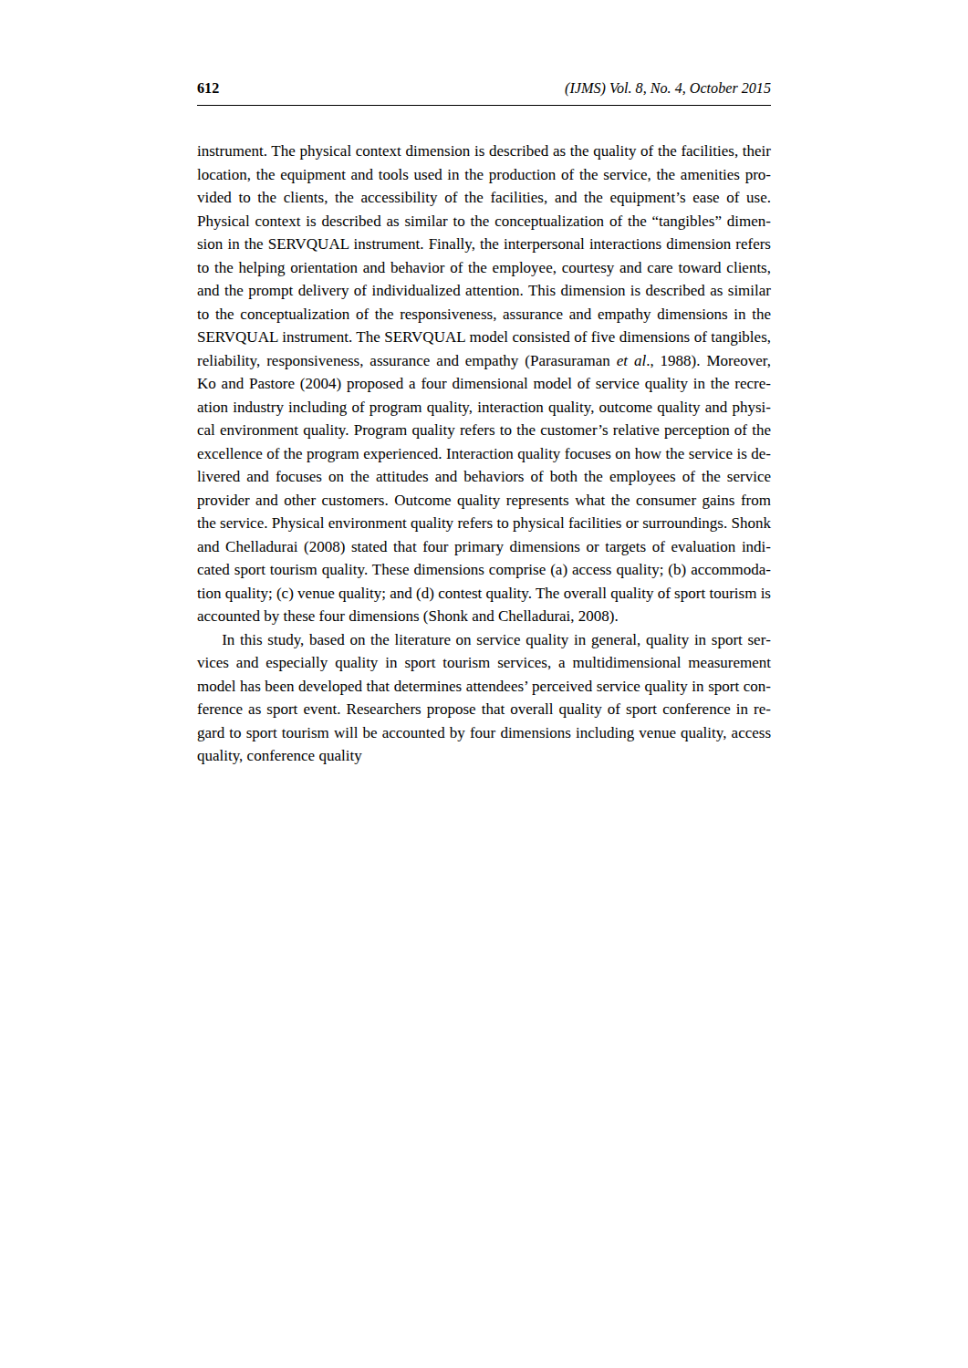612 (IJMS) Vol. 8, No. 4, October 2015
instrument. The physical context dimension is described as the quality of the facilities, their location, the equipment and tools used in the production of the service, the amenities provided to the clients, the accessibility of the facilities, and the equipment’s ease of use. Physical context is described as similar to the conceptualization of the “tangibles” dimension in the SERVQUAL instrument. Finally, the interpersonal interactions dimension refers to the helping orientation and behavior of the employee, courtesy and care toward clients, and the prompt delivery of individualized attention. This dimension is described as similar to the conceptualization of the responsiveness, assurance and empathy dimensions in the SERVQUAL instrument. The SERVQUAL model consisted of five dimensions of tangibles, reliability, responsiveness, assurance and empathy (Parasuraman et al., 1988). Moreover, Ko and Pastore (2004) proposed a four dimensional model of service quality in the recreation industry including of program quality, interaction quality, outcome quality and physical environment quality. Program quality refers to the customer’s relative perception of the excellence of the program experienced. Interaction quality focuses on how the service is delivered and focuses on the attitudes and behaviors of both the employees of the service provider and other customers. Outcome quality represents what the consumer gains from the service. Physical environment quality refers to physical facilities or surroundings. Shonk and Chelladurai (2008) stated that four primary dimensions or targets of evaluation indicated sport tourism quality. These dimensions comprise (a) access quality; (b) accommodation quality; (c) venue quality; and (d) contest quality. The overall quality of sport tourism is accounted by these four dimensions (Shonk and Chelladurai, 2008).
In this study, based on the literature on service quality in general, quality in sport services and especially quality in sport tourism services, a multidimensional measurement model has been developed that determines attendees’ perceived service quality in sport conference as sport event. Researchers propose that overall quality of sport conference in regard to sport tourism will be accounted by four dimensions including venue quality, access quality, conference quality